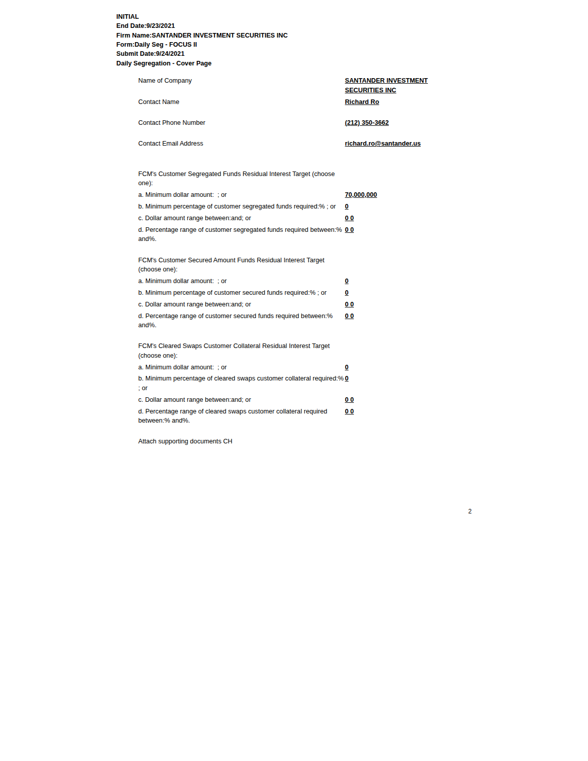INITIAL
End Date:9/23/2021
Firm Name:SANTANDER INVESTMENT SECURITIES INC
Form:Daily Seg - FOCUS II
Submit Date:9/24/2021
Daily Segregation - Cover Page
| Name of Company | SANTANDER INVESTMENT SECURITIES INC |
| Contact Name | Richard Ro |
| Contact Phone Number | (212) 350-3662 |
| Contact Email Address | richard.ro@santander.us |
| FCM's Customer Segregated Funds Residual Interest Target (choose one): | |
| a. Minimum dollar amount: ; or | 70,000,000 |
| b. Minimum percentage of customer segregated funds required:% ; or | 0 |
| c. Dollar amount range between:and; or | 0 0 |
| d. Percentage range of customer segregated funds required between:% and%. | 0 0 |
| FCM's Customer Secured Amount Funds Residual Interest Target (choose one): | |
| a. Minimum dollar amount: ; or | 0 |
| b. Minimum percentage of customer secured funds required:% ; or | 0 |
| c. Dollar amount range between:and; or | 0 0 |
| d. Percentage range of customer secured funds required between:% and%. | 0 0 |
| FCM's Cleared Swaps Customer Collateral Residual Interest Target (choose one): | |
| a. Minimum dollar amount: ; or | 0 |
| b. Minimum percentage of cleared swaps customer collateral required:% ; or | 0 |
| c. Dollar amount range between:and; or | 0 0 |
| d. Percentage range of cleared swaps customer collateral required between:% and%. | 0 0 |
Attach supporting documents CH
2